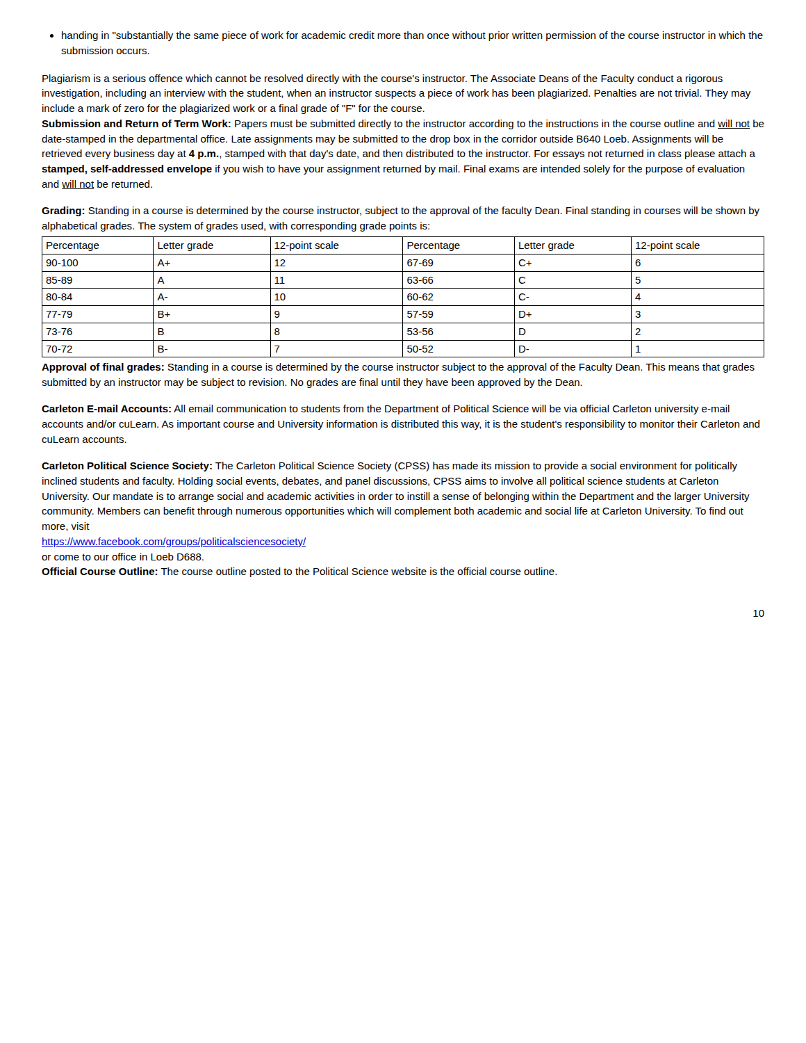handing in "substantially the same piece of work for academic credit more than once without prior written permission of the course instructor in which the submission occurs.
Plagiarism is a serious offence which cannot be resolved directly with the course's instructor. The Associate Deans of the Faculty conduct a rigorous investigation, including an interview with the student, when an instructor suspects a piece of work has been plagiarized. Penalties are not trivial. They may include a mark of zero for the plagiarized work or a final grade of "F" for the course.
Submission and Return of Term Work: Papers must be submitted directly to the instructor according to the instructions in the course outline and will not be date-stamped in the departmental office. Late assignments may be submitted to the drop box in the corridor outside B640 Loeb. Assignments will be retrieved every business day at 4 p.m., stamped with that day's date, and then distributed to the instructor. For essays not returned in class please attach a stamped, self-addressed envelope if you wish to have your assignment returned by mail. Final exams are intended solely for the purpose of evaluation and will not be returned.
Grading: Standing in a course is determined by the course instructor, subject to the approval of the faculty Dean. Final standing in courses will be shown by alphabetical grades. The system of grades used, with corresponding grade points is:
| Percentage | Letter grade | 12-point scale | Percentage | Letter grade | 12-point scale |
| 90-100 | A+ | 12 | 67-69 | C+ | 6 |
| 85-89 | A | 11 | 63-66 | C | 5 |
| 80-84 | A- | 10 | 60-62 | C- | 4 |
| 77-79 | B+ | 9 | 57-59 | D+ | 3 |
| 73-76 | B | 8 | 53-56 | D | 2 |
| 70-72 | B- | 7 | 50-52 | D- | 1 |
Approval of final grades: Standing in a course is determined by the course instructor subject to the approval of the Faculty Dean. This means that grades submitted by an instructor may be subject to revision. No grades are final until they have been approved by the Dean.
Carleton E-mail Accounts: All email communication to students from the Department of Political Science will be via official Carleton university e-mail accounts and/or cuLearn. As important course and University information is distributed this way, it is the student's responsibility to monitor their Carleton and cuLearn accounts.
Carleton Political Science Society: The Carleton Political Science Society (CPSS) has made its mission to provide a social environment for politically inclined students and faculty. Holding social events, debates, and panel discussions, CPSS aims to involve all political science students at Carleton University. Our mandate is to arrange social and academic activities in order to instill a sense of belonging within the Department and the larger University community. Members can benefit through numerous opportunities which will complement both academic and social life at Carleton University. To find out more, visit
https://www.facebook.com/groups/politicalsciencesociety/
or come to our office in Loeb D688.
Official Course Outline: The course outline posted to the Political Science website is the official course outline.
10